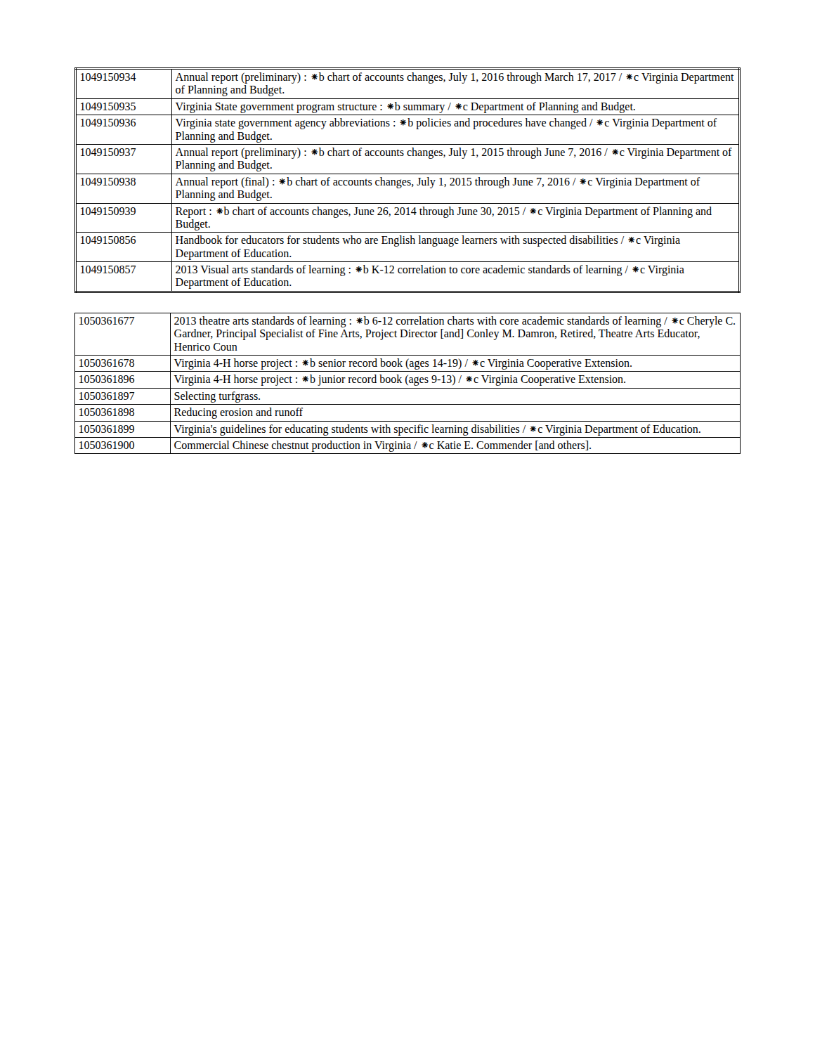| 1049150934 | Annual report (preliminary) : ⁕b chart of accounts changes, July 1, 2016 through March 17, 2017 / ⁕c Virginia Department of Planning and Budget. |
| 1049150935 | Virginia State government program structure : ⁕b summary / ⁕c Department of Planning and Budget. |
| 1049150936 | Virginia state government agency abbreviations : ⁕b policies and procedures have changed / ⁕c Virginia Department of Planning and Budget. |
| 1049150937 | Annual report (preliminary) : ⁕b chart of accounts changes, July 1, 2015 through June 7, 2016 / ⁕c Virginia Department of Planning and Budget. |
| 1049150938 | Annual report (final) : ⁕b chart of accounts changes, July 1, 2015 through June 7, 2016 / ⁕c Virginia Department of Planning and Budget. |
| 1049150939 | Report : ⁕b chart of accounts changes, June 26, 2014 through June 30, 2015 / ⁕c Virginia Department of Planning and Budget. |
| 1049150856 | Handbook for educators for students who are English language learners with suspected disabilities / ⁕c Virginia Department of Education. |
| 1049150857 | 2013 Visual arts standards of learning : ⁕b K-12 correlation to core academic standards of learning / ⁕c Virginia Department of Education. |
| 1050361677 | 2013 theatre arts standards of learning : ⁕b 6-12 correlation charts with core academic standards of learning / ⁕c Cheryle C. Gardner, Principal Specialist of Fine Arts, Project Director [and] Conley M. Damron, Retired, Theatre Arts Educator, Henrico Coun |
| 1050361678 | Virginia 4-H horse project : ⁕b senior record book (ages 14-19) / ⁕c Virginia Cooperative Extension. |
| 1050361896 | Virginia 4-H horse project : ⁕b junior record book (ages 9-13) / ⁕c Virginia Cooperative Extension. |
| 1050361897 | Selecting turfgrass. |
| 1050361898 | Reducing erosion and runoff |
| 1050361899 | Virginia's guidelines for educating students with specific learning disabilities / ⁕c Virginia Department of Education. |
| 1050361900 | Commercial Chinese chestnut production in Virginia / ⁕c Katie E. Commender [and others]. |